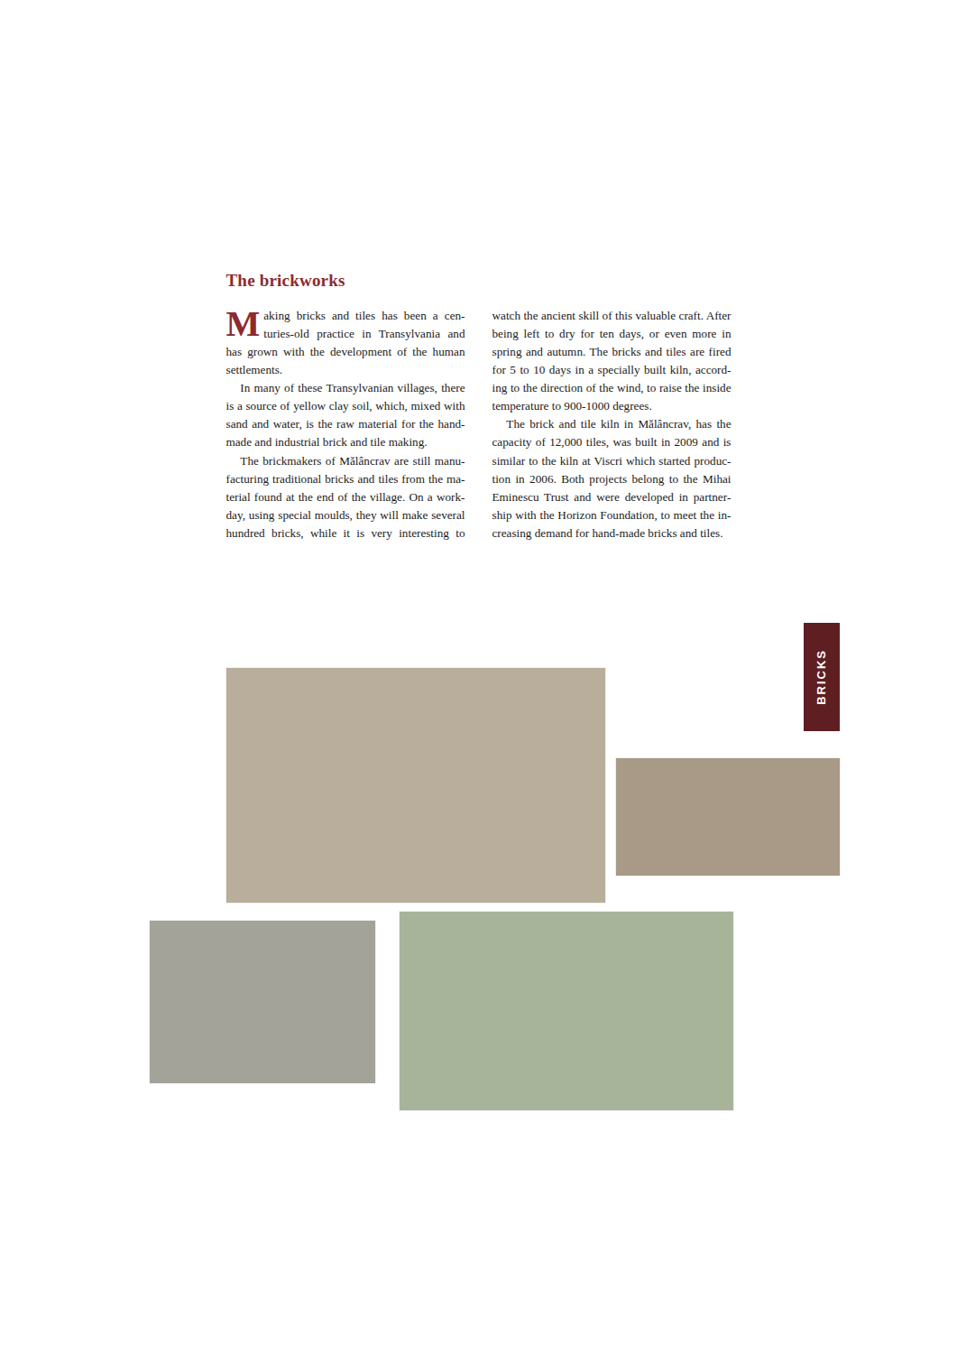BRICKS
The brickworks
Making bricks and tiles has been a centuries-old practice in Transylvania and has grown with the development of the human settlements.
In many of these Transylvanian villages, there is a source of yellow clay soil, which, mixed with sand and water, is the raw material for the handmade and industrial brick and tile making.
The brickmakers of Mălâncrav are still manufacturing traditional bricks and tiles from the material found at the end of the village. On a workday, using special moulds, they will make several hundred bricks, while it is very interesting to watch the ancient skill of this valuable craft. After being left to dry for ten days, or even more in spring and autumn. The bricks and tiles are fired for 5 to 10 days in a specially built kiln, according to the direction of the wind, to raise the inside temperature to 900-1000 degrees.
The brick and tile kiln in Mălâncrav, has the capacity of 12,000 tiles, was built in 2009 and is similar to the kiln at Viscri which started production in 2006. Both projects belong to the Mihai Eminescu Trust and were developed in partnership with the Horizon Foundation, to meet the increasing demand for hand-made bricks and tiles.